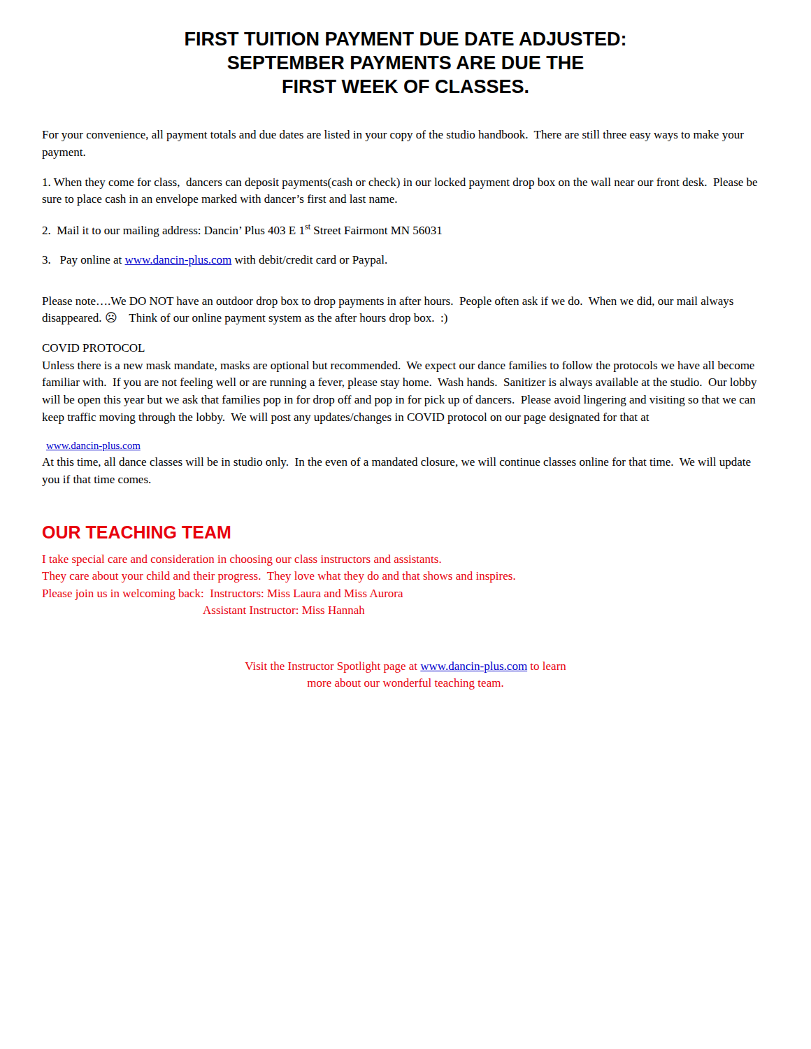FIRST TUITION PAYMENT DUE DATE ADJUSTED:
SEPTEMBER PAYMENTS ARE DUE THE
FIRST WEEK OF CLASSES.
For your convenience, all payment totals and due dates are listed in your copy of the studio handbook. There are still three easy ways to make your payment.
1. When they come for class, dancers can deposit payments(cash or check) in our locked payment drop box on the wall near our front desk. Please be sure to place cash in an envelope marked with dancer’s first and last name.
2. Mail it to our mailing address: Dancin’ Plus 403 E 1st Street Fairmont MN 56031
3. Pay online at www.dancin-plus.com with debit/credit card or Paypal.
Please note….We DO NOT have an outdoor drop box to drop payments in after hours. People often ask if we do. When we did, our mail always disappeared. ☹ Think of our online payment system as the after hours drop box. :)
COVID PROTOCOL
Unless there is a new mask mandate, masks are optional but recommended. We expect our dance families to follow the protocols we have all become familiar with. If you are not feeling well or are running a fever, please stay home. Wash hands. Sanitizer is always available at the studio. Our lobby will be open this year but we ask that families pop in for drop off and pop in for pick up of dancers. Please avoid lingering and visiting so that we can keep traffic moving through the lobby. We will post any updates/changes in COVID protocol on our page designated for that at
www.dancin-plus.com
At this time, all dance classes will be in studio only. In the even of a mandated closure, we will continue classes online for that time. We will update you if that time comes.
OUR TEACHING TEAM
I take special care and consideration in choosing our class instructors and assistants.
They care about your child and their progress. They love what they do and that shows and inspires.
Please join us in welcoming back: Instructors: Miss Laura and Miss Aurora
Assistant Instructor: Miss Hannah
Visit the Instructor Spotlight page at www.dancin-plus.com to learn
more about our wonderful teaching team.